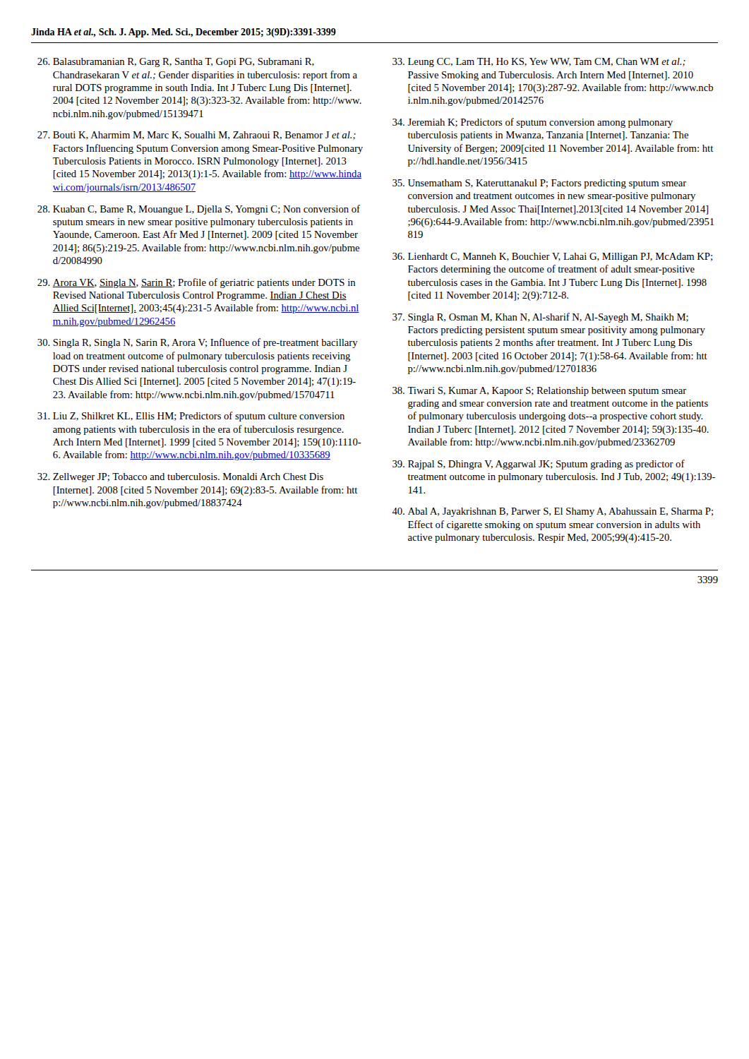Jinda HA et al., Sch. J. App. Med. Sci., December 2015; 3(9D):3391-3399
Balasubramanian R, Garg R, Santha T, Gopi PG, Subramani R, Chandrasekaran V et al.; Gender disparities in tuberculosis: report from a rural DOTS programme in south India. Int J Tuberc Lung Dis [Internet]. 2004 [cited 12 November 2014]; 8(3):323-32. Available from: http://www.ncbi.nlm.nih.gov/pubmed/15139471
Bouti K, Aharmim M, Marc K, Soualhi M, Zahraoui R, Benamor J et al.; Factors Influencing Sputum Conversion among Smear-Positive Pulmonary Tuberculosis Patients in Morocco. ISRN Pulmonology [Internet]. 2013 [cited 15 November 2014]; 2013(1):1-5. Available from: http://www.hindawi.com/journals/isrn/2013/486507
Kuaban C, Bame R, Mouangue L, Djella S, Yomgni C; Non conversion of sputum smears in new smear positive pulmonary tuberculosis patients in Yaounde, Cameroon. East Afr Med J [Internet]. 2009 [cited 15 November 2014]; 86(5):219-25. Available from: http://www.ncbi.nlm.nih.gov/pubmed/20084990
Arora VK, Singla N, Sarin R; Profile of geriatric patients under DOTS in Revised National Tuberculosis Control Programme. Indian J Chest Dis Allied Sci[Internet]. 2003;45(4):231-5 Available from: http://www.ncbi.nlm.nih.gov/pubmed/12962456
Singla R, Singla N, Sarin R, Arora V; Influence of pre-treatment bacillary load on treatment outcome of pulmonary tuberculosis patients receiving DOTS under revised national tuberculosis control programme. Indian J Chest Dis Allied Sci [Internet]. 2005 [cited 5 November 2014]; 47(1):19-23. Available from: http://www.ncbi.nlm.nih.gov/pubmed/15704711
Liu Z, Shilkret KL, Ellis HM; Predictors of sputum culture conversion among patients with tuberculosis in the era of tuberculosis resurgence. Arch Intern Med [Internet]. 1999 [cited 5 November 2014]; 159(10):1110-6. Available from: http://www.ncbi.nlm.nih.gov/pubmed/10335689
Zellweger JP; Tobacco and tuberculosis. Monaldi Arch Chest Dis [Internet]. 2008 [cited 5 November 2014]; 69(2):83-5. Available from: http://www.ncbi.nlm.nih.gov/pubmed/18837424
Leung CC, Lam TH, Ho KS, Yew WW, Tam CM, Chan WM et al.; Passive Smoking and Tuberculosis. Arch Intern Med [Internet]. 2010 [cited 5 November 2014]; 170(3):287-92. Available from: http://www.ncbi.nlm.nih.gov/pubmed/20142576
Jeremiah K; Predictors of sputum conversion among pulmonary tuberculosis patients in Mwanza, Tanzania [Internet]. Tanzania: The University of Bergen; 2009[cited 11 November 2014]. Available from: http://hdl.handle.net/1956/3415
Unsematham S, Kateruttanakul P; Factors predicting sputum smear conversion and treatment outcomes in new smear-positive pulmonary tuberculosis. J Med Assoc Thai[Internet].2013[cited 14 November 2014] ;96(6):644-9.Available from: http://www.ncbi.nlm.nih.gov/pubmed/23951819
Lienhardt C, Manneh K, Bouchier V, Lahai G, Milligan PJ, McAdam KP; Factors determining the outcome of treatment of adult smear-positive tuberculosis cases in the Gambia. Int J Tuberc Lung Dis [Internet]. 1998 [cited 11 November 2014]; 2(9):712-8.
Singla R, Osman M, Khan N, Al-sharif N, Al-Sayegh M, Shaikh M; Factors predicting persistent sputum smear positivity among pulmonary tuberculosis patients 2 months after treatment. Int J Tuberc Lung Dis [Internet]. 2003 [cited 16 October 2014]; 7(1):58-64. Available from: http://www.ncbi.nlm.nih.gov/pubmed/12701836
Tiwari S, Kumar A, Kapoor S; Relationship between sputum smear grading and smear conversion rate and treatment outcome in the patients of pulmonary tuberculosis undergoing dots--a prospective cohort study. Indian J Tuberc [Internet]. 2012 [cited 7 November 2014]; 59(3):135-40. Available from: http://www.ncbi.nlm.nih.gov/pubmed/23362709
Rajpal S, Dhingra V, Aggarwal JK; Sputum grading as predictor of treatment outcome in pulmonary tuberculosis. Ind J Tub, 2002; 49(1):139-141.
Abal A, Jayakrishnan B, Parwer S, El Shamy A, Abahussain E, Sharma P; Effect of cigarette smoking on sputum smear conversion in adults with active pulmonary tuberculosis. Respir Med, 2005;99(4):415-20.
3399